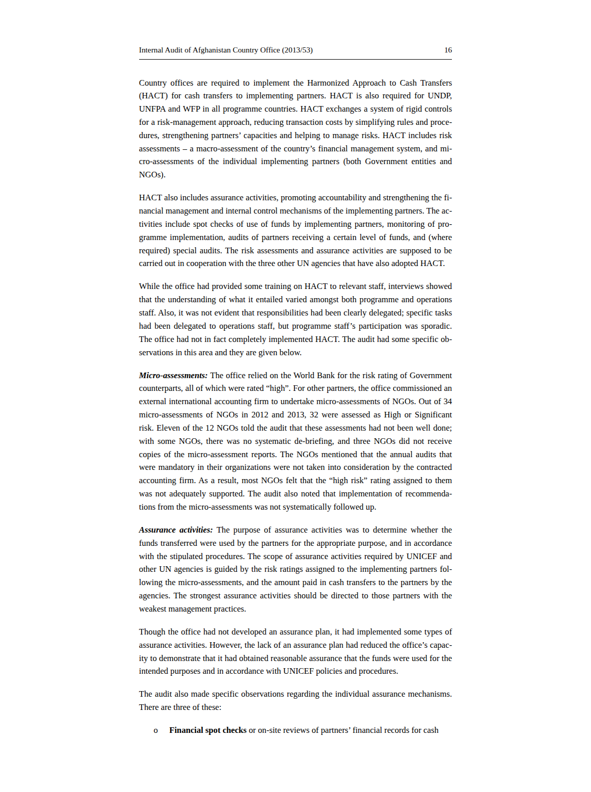Internal Audit of Afghanistan Country Office (2013/53) 16
Country offices are required to implement the Harmonized Approach to Cash Transfers (HACT) for cash transfers to implementing partners. HACT is also required for UNDP, UNFPA and WFP in all programme countries. HACT exchanges a system of rigid controls for a risk-management approach, reducing transaction costs by simplifying rules and procedures, strengthening partners’ capacities and helping to manage risks. HACT includes risk assessments – a macro-assessment of the country’s financial management system, and micro-assessments of the individual implementing partners (both Government entities and NGOs).
HACT also includes assurance activities, promoting accountability and strengthening the financial management and internal control mechanisms of the implementing partners. The activities include spot checks of use of funds by implementing partners, monitoring of programme implementation, audits of partners receiving a certain level of funds, and (where required) special audits. The risk assessments and assurance activities are supposed to be carried out in cooperation with the three other UN agencies that have also adopted HACT.
While the office had provided some training on HACT to relevant staff, interviews showed that the understanding of what it entailed varied amongst both programme and operations staff. Also, it was not evident that responsibilities had been clearly delegated; specific tasks had been delegated to operations staff, but programme staff’s participation was sporadic. The office had not in fact completely implemented HACT. The audit had some specific observations in this area and they are given below.
Micro-assessments: The office relied on the World Bank for the risk rating of Government counterparts, all of which were rated “high”. For other partners, the office commissioned an external international accounting firm to undertake micro-assessments of NGOs. Out of 34 micro-assessments of NGOs in 2012 and 2013, 32 were assessed as High or Significant risk. Eleven of the 12 NGOs told the audit that these assessments had not been well done; with some NGOs, there was no systematic de-briefing, and three NGOs did not receive copies of the micro-assessment reports. The NGOs mentioned that the annual audits that were mandatory in their organizations were not taken into consideration by the contracted accounting firm. As a result, most NGOs felt that the “high risk” rating assigned to them was not adequately supported. The audit also noted that implementation of recommendations from the micro-assessments was not systematically followed up.
Assurance activities: The purpose of assurance activities was to determine whether the funds transferred were used by the partners for the appropriate purpose, and in accordance with the stipulated procedures. The scope of assurance activities required by UNICEF and other UN agencies is guided by the risk ratings assigned to the implementing partners following the micro-assessments, and the amount paid in cash transfers to the partners by the agencies. The strongest assurance activities should be directed to those partners with the weakest management practices.
Though the office had not developed an assurance plan, it had implemented some types of assurance activities. However, the lack of an assurance plan had reduced the office’s capacity to demonstrate that it had obtained reasonable assurance that the funds were used for the intended purposes and in accordance with UNICEF policies and procedures.
The audit also made specific observations regarding the individual assurance mechanisms. There are three of these:
Financial spot checks or on-site reviews of partners’ financial records for cash